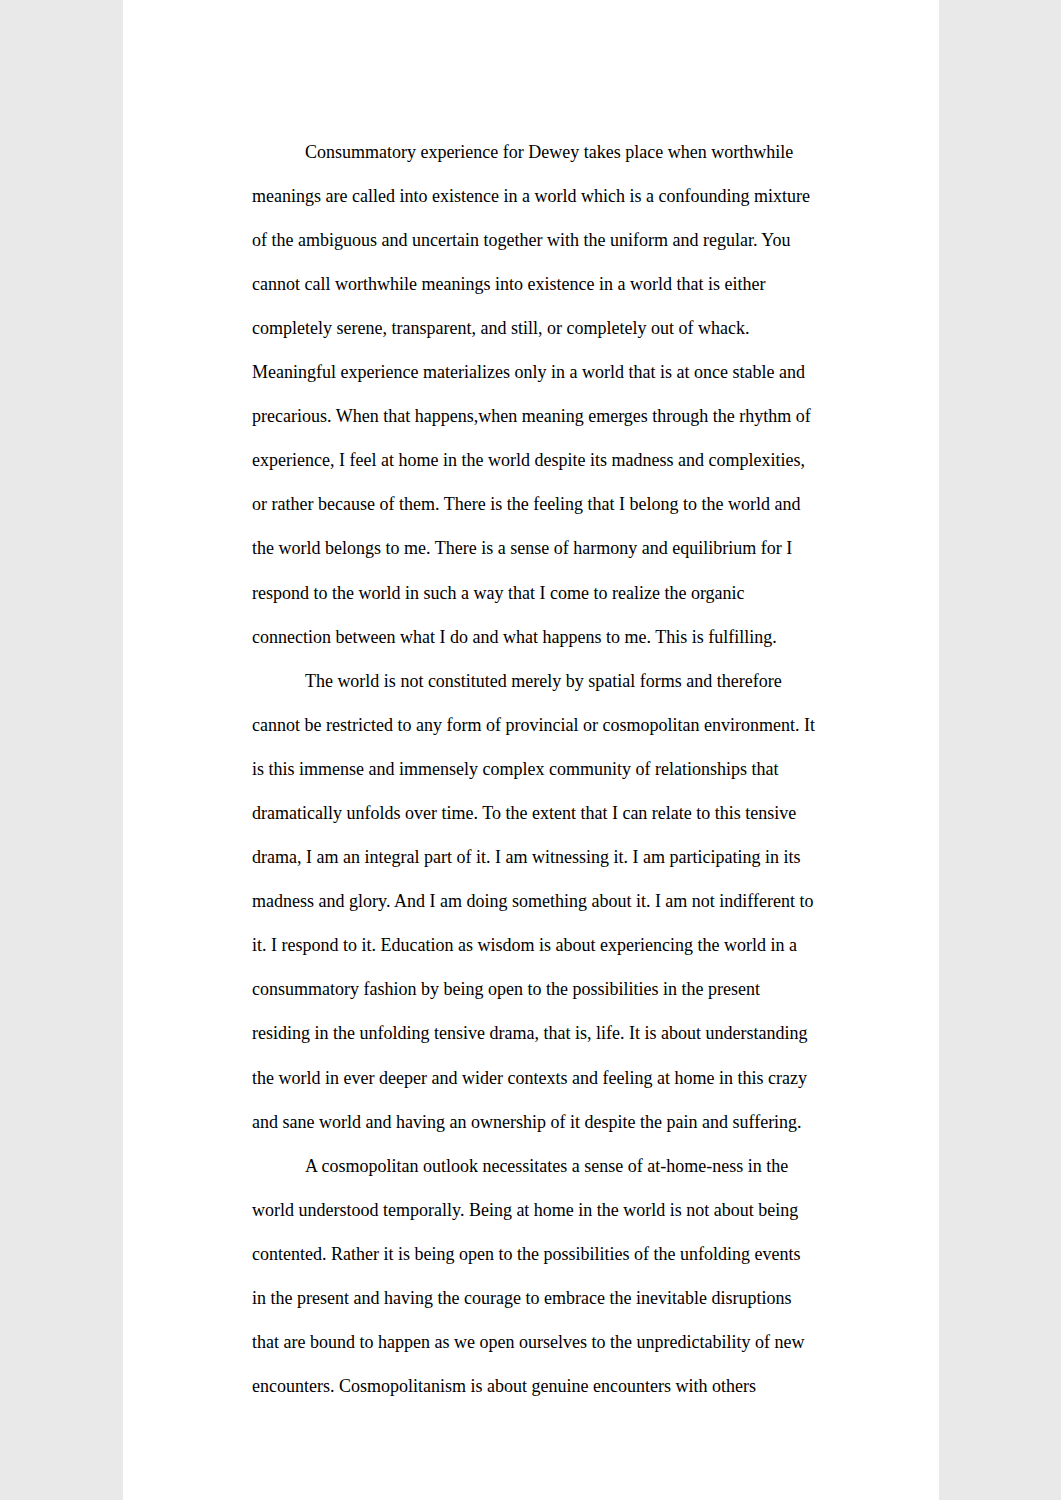Consummatory experience for Dewey takes place when worthwhile meanings are called into existence in a world which is a confounding mixture of the ambiguous and uncertain together with the uniform and regular. You cannot call worthwhile meanings into existence in a world that is either completely serene, transparent, and still, or completely out of whack. Meaningful experience materializes only in a world that is at once stable and precarious. When that happens,when meaning emerges through the rhythm of experience, I feel at home in the world despite its madness and complexities, or rather because of them. There is the feeling that I belong to the world and the world belongs to me. There is a sense of harmony and equilibrium for I respond to the world in such a way that I come to realize the organic connection between what I do and what happens to me. This is fulfilling.
The world is not constituted merely by spatial forms and therefore cannot be restricted to any form of provincial or cosmopolitan environment. It is this immense and immensely complex community of relationships that dramatically unfolds over time. To the extent that I can relate to this tensive drama, I am an integral part of it. I am witnessing it. I am participating in its madness and glory. And I am doing something about it. I am not indifferent to it. I respond to it. Education as wisdom is about experiencing the world in a consummatory fashion by being open to the possibilities in the present residing in the unfolding tensive drama, that is, life. It is about understanding the world in ever deeper and wider contexts and feeling at home in this crazy and sane world and having an ownership of it despite the pain and suffering.
A cosmopolitan outlook necessitates a sense of at-home-ness in the world understood temporally. Being at home in the world is not about being contented. Rather it is being open to the possibilities of the unfolding events in the present and having the courage to embrace the inevitable disruptions that are bound to happen as we open ourselves to the unpredictability of new encounters. Cosmopolitanism is about genuine encounters with others